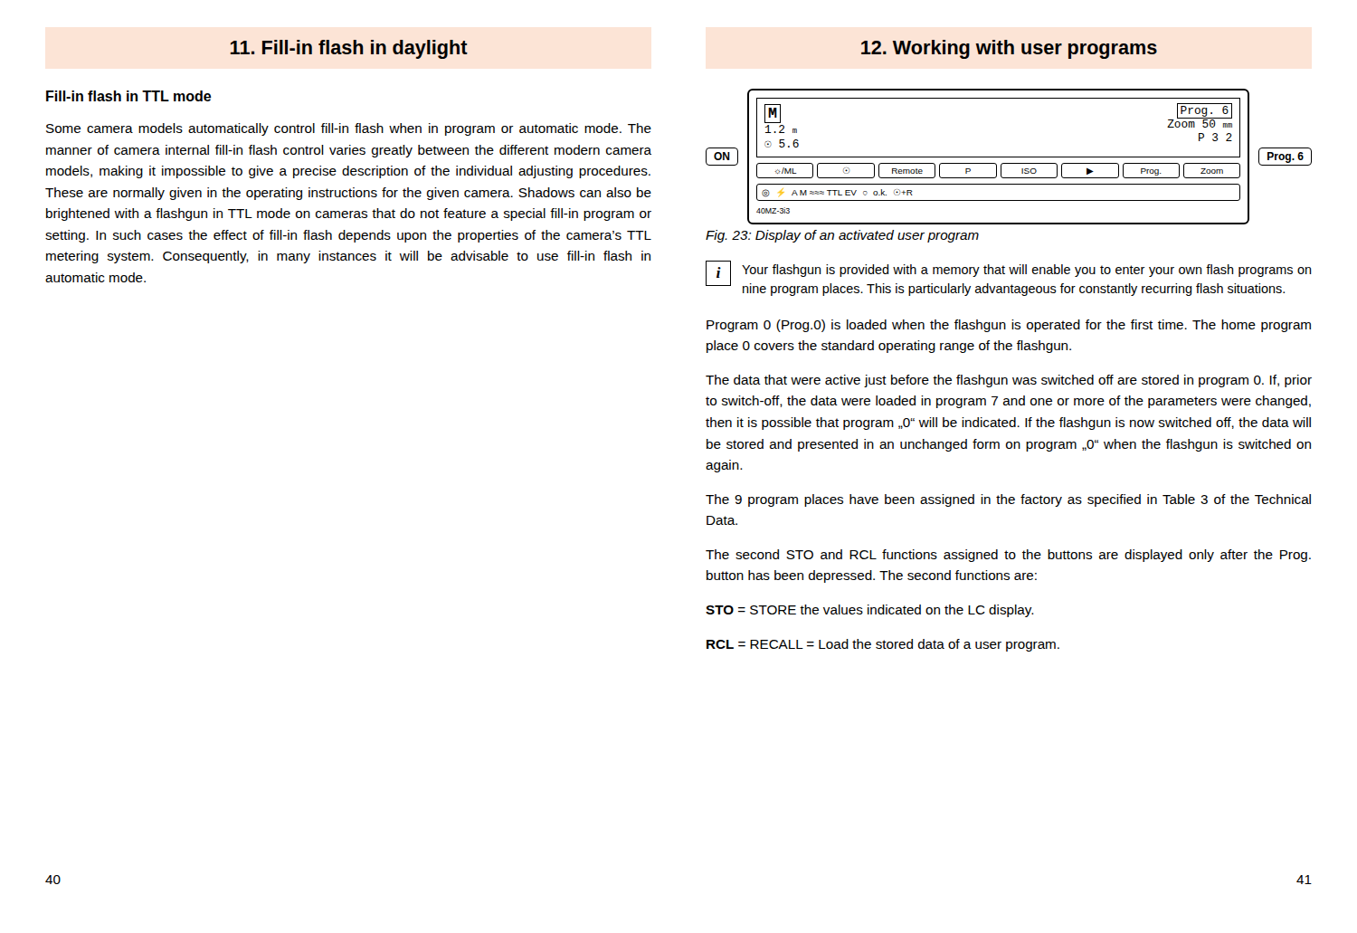11. Fill-in flash in daylight
Fill-in flash in TTL mode
Some camera models automatically control fill-in flash when in program or automatic mode. The manner of camera internal fill-in flash control varies greatly between the different modern camera models, making it impossible to give a precise description of the individual adjusting procedures. These are normally given in the operating instructions for the given camera. Shadows can also be brightened with a flashgun in TTL mode on cameras that do not feature a special fill-in program or setting. In such cases the effect of fill-in flash depends upon the properties of the camera’s TTL metering system. Consequently, in many instances it will be advisable to use fill-in flash in automatic mode.
40
12. Working with user programs
ON
M
1.2 m
☉ 5.6
Prog. 6
Zoom 50 mm
P 3 2
☼/ML
☉
Remote
P
ISO
▶
Prog.
Zoom
◎ ⚡ A M ≈≈≈ TTL EV ○ o.k. ☉+R
40MZ-3i3
Prog. 6
Fig. 23: Display of an activated user program
i
Your flashgun is provided with a memory that will enable you to enter your own flash programs on nine program places. This is particularly advantageous for constantly recurring flash situations.
Program 0 (Prog.0) is loaded when the flashgun is operated for the first time. The home program place 0 covers the standard operating range of the flashgun.
The data that were active just before the flashgun was switched off are stored in program 0. If, prior to switch-off, the data were loaded in program 7 and one or more of the parameters were changed, then it is possible that program „0“ will be indicated. If the flashgun is now switched off, the data will be stored and presented in an unchanged form on program „0“ when the flashgun is switched on again.
The 9 program places have been assigned in the factory as specified in Table 3 of the Technical Data.
The second STO and RCL functions assigned to the buttons are displayed only after the Prog. button has been depressed. The second functions are:
STO = STORE the values indicated on the LC display.
RCL = RECALL = Load the stored data of a user program.
41